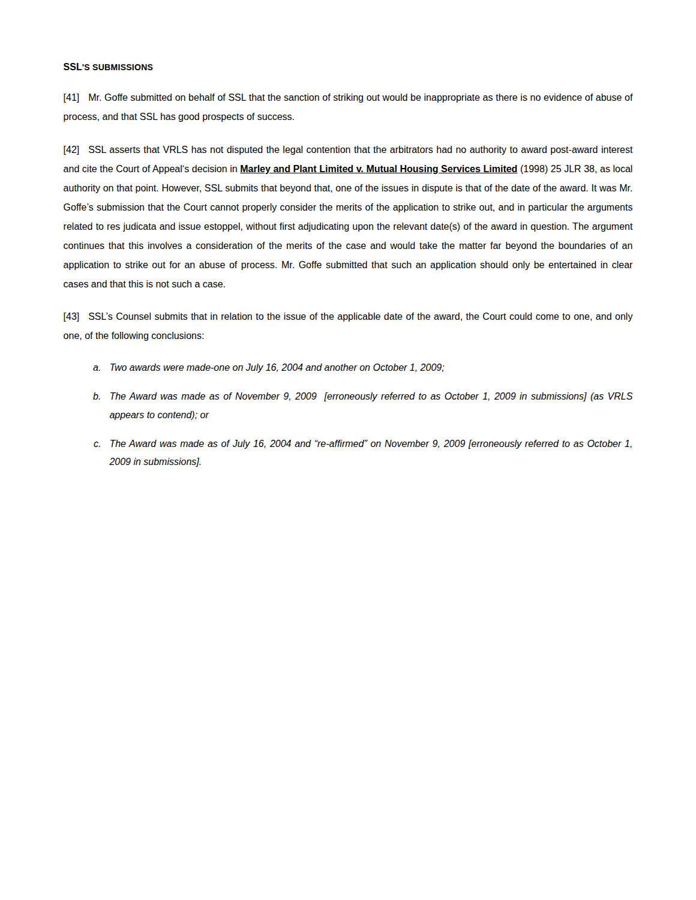SSL'S SUBMISSIONS
[41] Mr. Goffe submitted on behalf of SSL that the sanction of striking out would be inappropriate as there is no evidence of abuse of process, and that SSL has good prospects of success.
[42] SSL asserts that VRLS has not disputed the legal contention that the arbitrators had no authority to award post-award interest and cite the Court of Appeal‘s decision in Marley and Plant Limited v. Mutual Housing Services Limited (1998) 25 JLR 38, as local authority on that point. However, SSL submits that beyond that, one of the issues in dispute is that of the date of the award. It was Mr. Goffe’s submission that the Court cannot properly consider the merits of the application to strike out, and in particular the arguments related to res judicata and issue estoppel, without first adjudicating upon the relevant date(s) of the award in question. The argument continues that this involves a consideration of the merits of the case and would take the matter far beyond the boundaries of an application to strike out for an abuse of process. Mr. Goffe submitted that such an application should only be entertained in clear cases and that this is not such a case.
[43] SSL’s Counsel submits that in relation to the issue of the applicable date of the award, the Court could come to one, and only one, of the following conclusions:
Two awards were made-one on July 16, 2004 and another on October 1, 2009;
The Award was made as of November 9, 2009 [erroneously referred to as October 1, 2009 in submissions] (as VRLS appears to contend); or
The Award was made as of July 16, 2004 and “re-affirmed” on November 9, 2009 [erroneously referred to as October 1, 2009 in submissions].